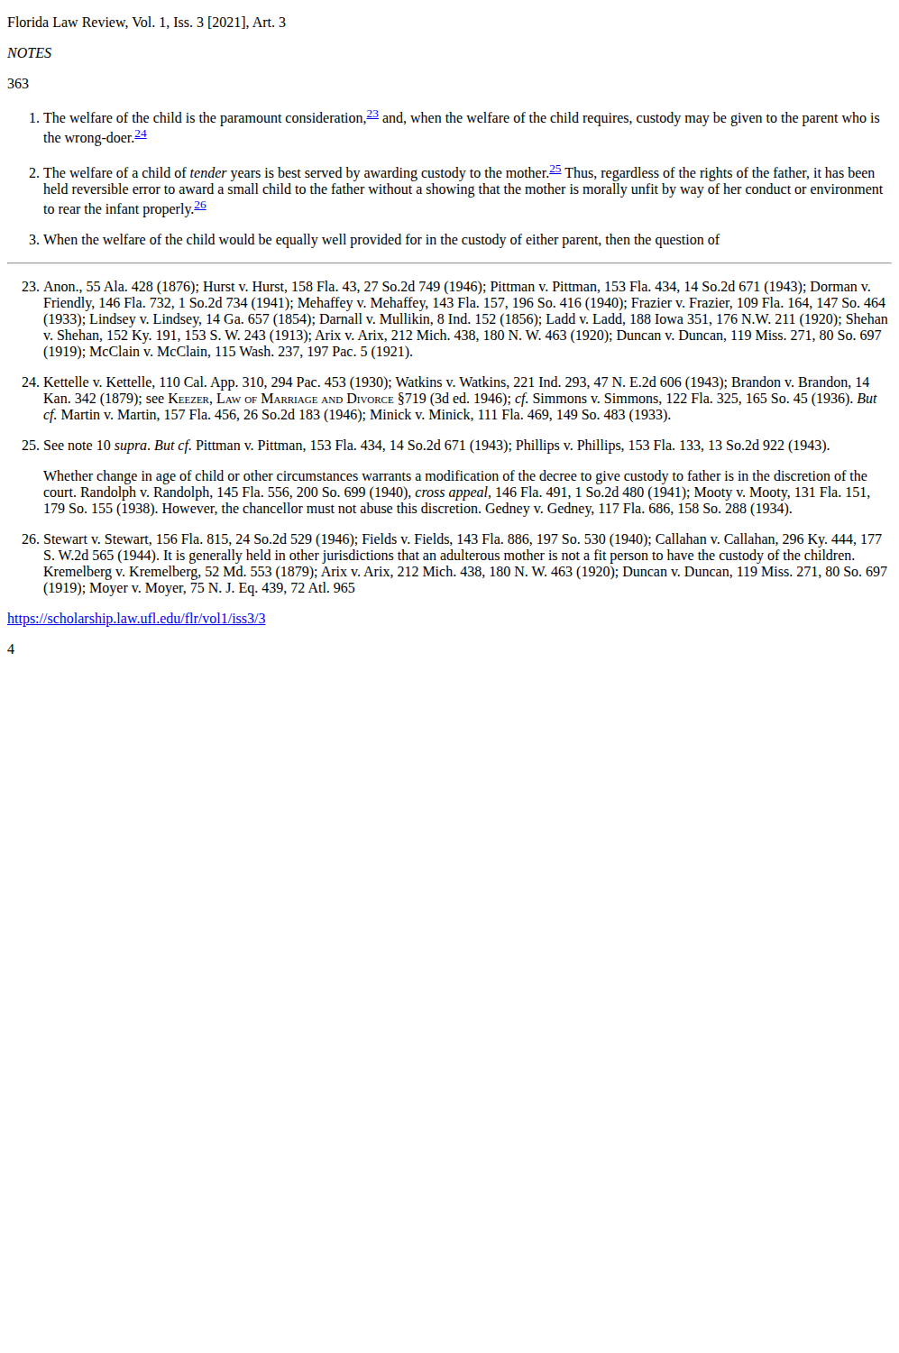Florida Law Review, Vol. 1, Iss. 3 [2021], Art. 3
NOTES
363
The welfare of the child is the paramount consideration,23 and, when the welfare of the child requires, custody may be given to the parent who is the wrong-doer.24
The welfare of a child of tender years is best served by awarding custody to the mother.25 Thus, regardless of the rights of the father, it has been held reversible error to award a small child to the father without a showing that the mother is morally unfit by way of her conduct or environment to rear the infant properly.26
When the welfare of the child would be equally well provided for in the custody of either parent, then the question of
Anon., 55 Ala. 428 (1876); Hurst v. Hurst, 158 Fla. 43, 27 So.2d 749 (1946); Pittman v. Pittman, 153 Fla. 434, 14 So.2d 671 (1943); Dorman v. Friendly, 146 Fla. 732, 1 So.2d 734 (1941); Mehaffey v. Mehaffey, 143 Fla. 157, 196 So. 416 (1940); Frazier v. Frazier, 109 Fla. 164, 147 So. 464 (1933); Lindsey v. Lindsey, 14 Ga. 657 (1854); Darnall v. Mullikin, 8 Ind. 152 (1856); Ladd v. Ladd, 188 Iowa 351, 176 N.W. 211 (1920); Shehan v. Shehan, 152 Ky. 191, 153 S. W. 243 (1913); Arix v. Arix, 212 Mich. 438, 180 N. W. 463 (1920); Duncan v. Duncan, 119 Miss. 271, 80 So. 697 (1919); McClain v. McClain, 115 Wash. 237, 197 Pac. 5 (1921).
Kettelle v. Kettelle, 110 Cal. App. 310, 294 Pac. 453 (1930); Watkins v. Watkins, 221 Ind. 293, 47 N. E.2d 606 (1943); Brandon v. Brandon, 14 Kan. 342 (1879); see Keezer, Law of Marriage and Divorce §719 (3d ed. 1946); cf. Simmons v. Simmons, 122 Fla. 325, 165 So. 45 (1936). But cf. Martin v. Martin, 157 Fla. 456, 26 So.2d 183 (1946); Minick v. Minick, 111 Fla. 469, 149 So. 483 (1933).
See note 10 supra. But cf. Pittman v. Pittman, 153 Fla. 434, 14 So.2d 671 (1943); Phillips v. Phillips, 153 Fla. 133, 13 So.2d 922 (1943).
Whether change in age of child or other circumstances warrants a modification of the decree to give custody to father is in the discretion of the court. Randolph v. Randolph, 145 Fla. 556, 200 So. 699 (1940), cross appeal, 146 Fla. 491, 1 So.2d 480 (1941); Mooty v. Mooty, 131 Fla. 151, 179 So. 155 (1938). However, the chancellor must not abuse this discretion. Gedney v. Gedney, 117 Fla. 686, 158 So. 288 (1934).
Stewart v. Stewart, 156 Fla. 815, 24 So.2d 529 (1946); Fields v. Fields, 143 Fla. 886, 197 So. 530 (1940); Callahan v. Callahan, 296 Ky. 444, 177 S. W.2d 565 (1944). It is generally held in other jurisdictions that an adulterous mother is not a fit person to have the custody of the children. Kremelberg v. Kremelberg, 52 Md. 553 (1879); Arix v. Arix, 212 Mich. 438, 180 N. W. 463 (1920); Duncan v. Duncan, 119 Miss. 271, 80 So. 697 (1919); Moyer v. Moyer, 75 N. J. Eq. 439, 72 Atl. 965
https://scholarship.law.ufl.edu/flr/vol1/iss3/3
4